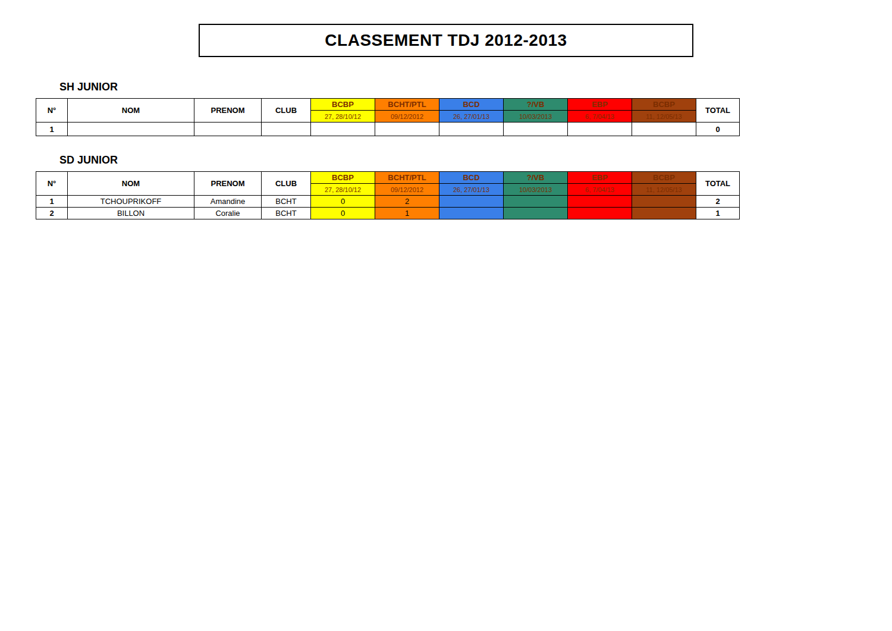CLASSEMENT TDJ 2012-2013
SH JUNIOR
| N° | NOM | PRENOM | CLUB | BCBP | BCHT/PTL | BCD | ?/VB | EBP | BCBP | TOTAL |
| --- | --- | --- | --- | --- | --- | --- | --- | --- | --- | --- |
| 27, 28/10/12 | 09/12/2012 | 26, 27/01/13 | 10/03/2013 | 6, 7/04/13 | 11, 12/05/13 |
| 1 | | | | | | | | | | 0 |
SD JUNIOR
| N° | NOM | PRENOM | CLUB | BCBP | BCHT/PTL | BCD | ?/VB | EBP | BCBP | TOTAL |
| --- | --- | --- | --- | --- | --- | --- | --- | --- | --- | --- |
| 27, 28/10/12 | 09/12/2012 | 26, 27/01/13 | 10/03/2013 | 6, 7/04/13 | 11, 12/05/13 |
| 1 | TCHOUPRIKOFF | Amandine | BCHT | 0 | 2 | | | | | 2 |
| 2 | BILLON | Coralie | BCHT | 0 | 1 | | | | | 1 |